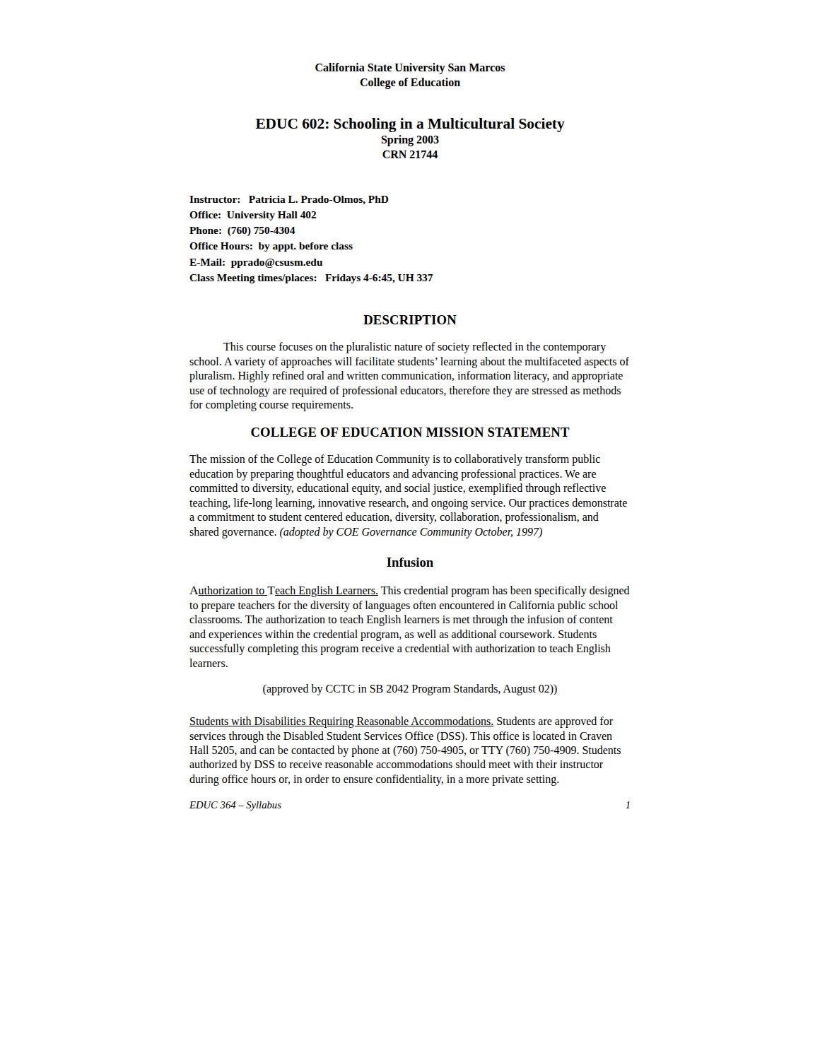California State University San Marcos
College of Education
EDUC 602: Schooling in a Multicultural Society
Spring 2003
CRN 21744
Instructor: Patricia L. Prado-Olmos, PhD
Office: University Hall 402
Phone: (760) 750-4304
Office Hours: by appt. before class
E-Mail: pprado@csusm.edu
Class Meeting times/places: Fridays 4-6:45, UH 337
DESCRIPTION
This course focuses on the pluralistic nature of society reflected in the contemporary school. A variety of approaches will facilitate students’ learning about the multifaceted aspects of pluralism. Highly refined oral and written communication, information literacy, and appropriate use of technology are required of professional educators, therefore they are stressed as methods for completing course requirements.
COLLEGE OF EDUCATION MISSION STATEMENT
The mission of the College of Education Community is to collaboratively transform public education by preparing thoughtful educators and advancing professional practices. We are committed to diversity, educational equity, and social justice, exemplified through reflective teaching, life-long learning, innovative research, and ongoing service. Our practices demonstrate a commitment to student centered education, diversity, collaboration, professionalism, and shared governance. (adopted by COE Governance Community October, 1997)
Infusion
Authorization to Teach English Learners. This credential program has been specifically designed to prepare teachers for the diversity of languages often encountered in California public school classrooms. The authorization to teach English learners is met through the infusion of content and experiences within the credential program, as well as additional coursework. Students successfully completing this program receive a credential with authorization to teach English learners.
(approved by CCTC in SB 2042 Program Standards, August 02))
Students with Disabilities Requiring Reasonable Accommodations. Students are approved for services through the Disabled Student Services Office (DSS). This office is located in Craven Hall 5205, and can be contacted by phone at (760) 750-4905, or TTY (760) 750-4909. Students authorized by DSS to receive reasonable accommodations should meet with their instructor during office hours or, in order to ensure confidentiality, in a more private setting.
EDUC 364 – Syllabus 1